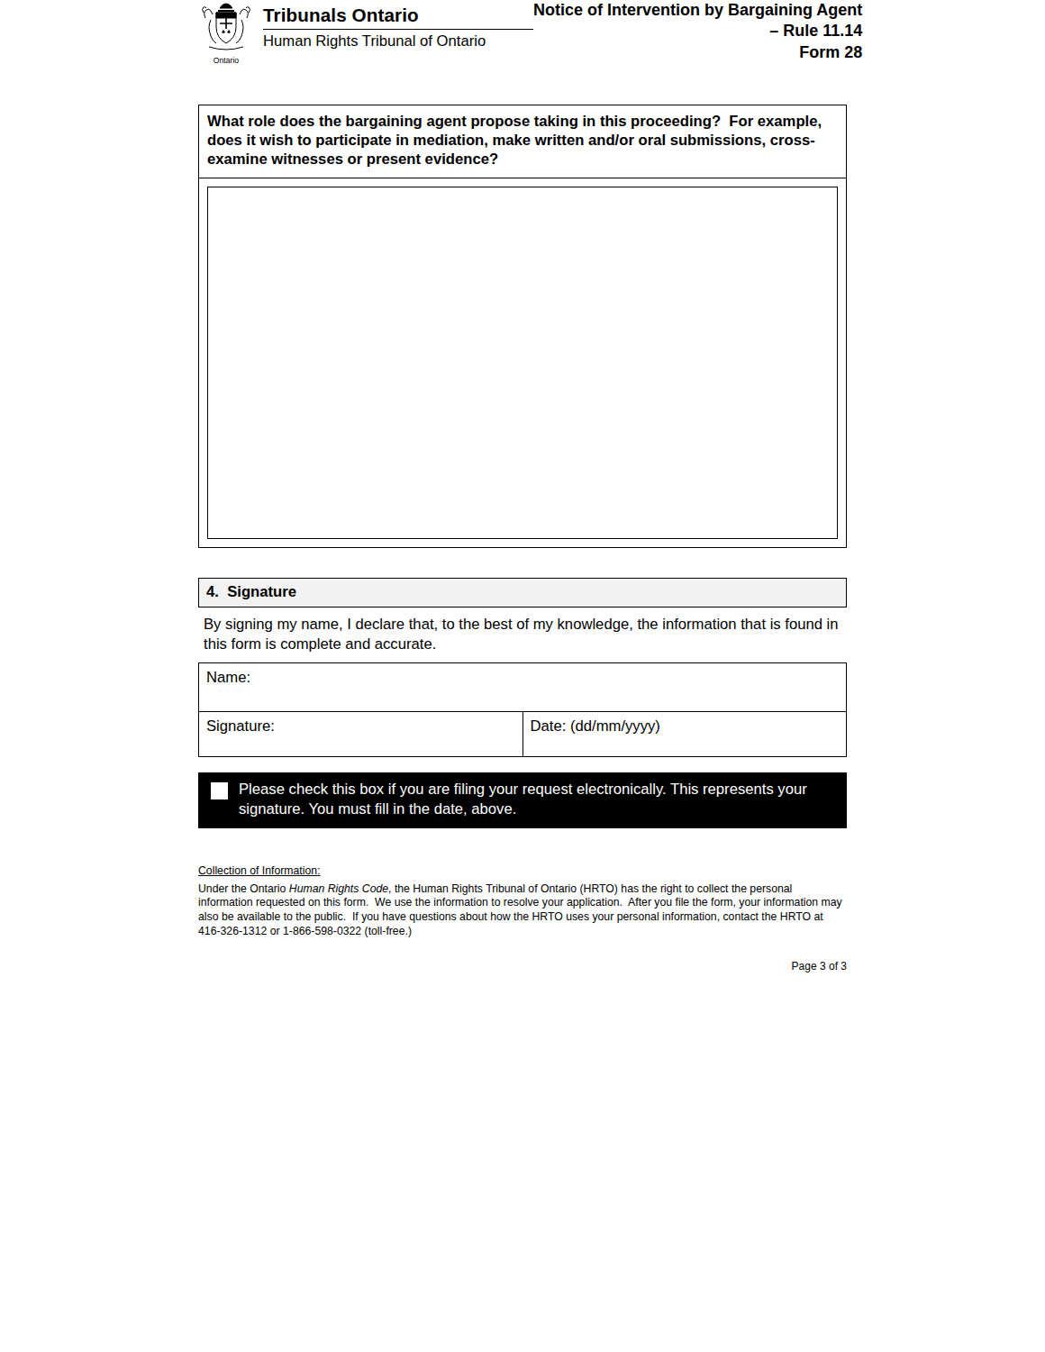Ontario
Tribunals Ontario Human Rights Tribunal of Ontario
Notice of Intervention by Bargaining Agent
– Rule 11.14
Form 28
What role does the bargaining agent propose taking in this proceeding? For example, does it wish to participate in mediation, make written and/or oral submissions, cross-examine witnesses or present evidence?
4. Signature
By signing my name, I declare that, to the best of my knowledge, the information that is found in this form is complete and accurate.
| Name: |
| Signature: | Date: (dd/mm/yyyy) |
Please check this box if you are filing your request electronically. This represents your signature. You must fill in the date, above.
Collection of Information:
Under the Ontario Human Rights Code, the Human Rights Tribunal of Ontario (HRTO) has the right to collect the personal information requested on this form. We use the information to resolve your application. After you file the form, your information may also be available to the public. If you have questions about how the HRTO uses your personal information, contact the HRTO at 416-326-1312 or 1-866-598-0322 (toll-free.)
Page 3 of 3